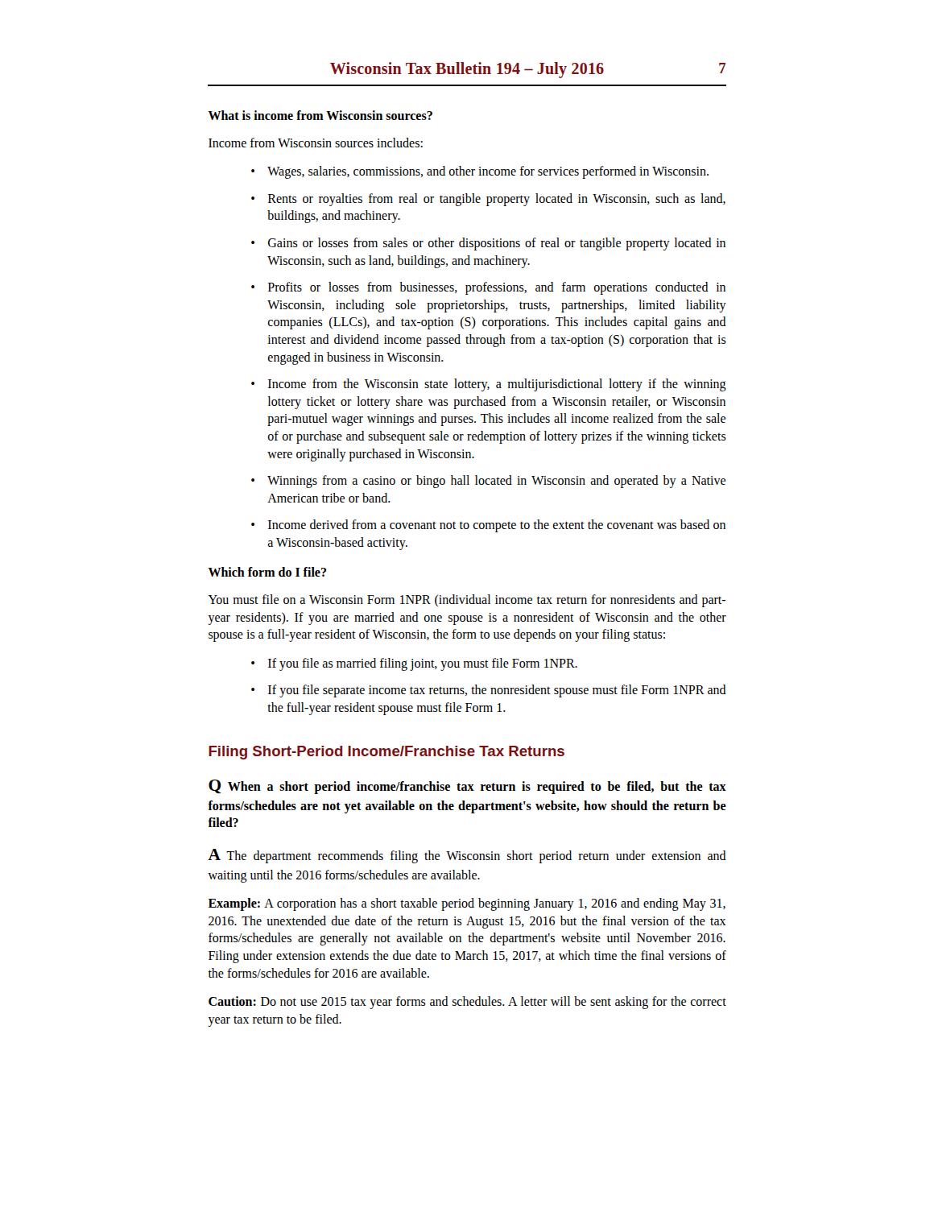Wisconsin Tax Bulletin 194 – July 2016
7
What is income from Wisconsin sources?
Income from Wisconsin sources includes:
Wages, salaries, commissions, and other income for services performed in Wisconsin.
Rents or royalties from real or tangible property located in Wisconsin, such as land, buildings, and machinery.
Gains or losses from sales or other dispositions of real or tangible property located in Wisconsin, such as land, buildings, and machinery.
Profits or losses from businesses, professions, and farm operations conducted in Wisconsin, including sole proprietorships, trusts, partnerships, limited liability companies (LLCs), and tax-option (S) corporations. This includes capital gains and interest and dividend income passed through from a tax-option (S) corporation that is engaged in business in Wisconsin.
Income from the Wisconsin state lottery, a multijurisdictional lottery if the winning lottery ticket or lottery share was purchased from a Wisconsin retailer, or Wisconsin pari-mutuel wager winnings and purses. This includes all income realized from the sale of or purchase and subsequent sale or redemption of lottery prizes if the winning tickets were originally purchased in Wisconsin.
Winnings from a casino or bingo hall located in Wisconsin and operated by a Native American tribe or band.
Income derived from a covenant not to compete to the extent the covenant was based on a Wisconsin-based activity.
Which form do I file?
You must file on a Wisconsin Form 1NPR (individual income tax return for nonresidents and part-year residents). If you are married and one spouse is a nonresident of Wisconsin and the other spouse is a full-year resident of Wisconsin, the form to use depends on your filing status:
If you file as married filing joint, you must file Form 1NPR.
If you file separate income tax returns, the nonresident spouse must file Form 1NPR and the full-year resident spouse must file Form 1.
Filing Short-Period Income/Franchise Tax Returns
Q When a short period income/franchise tax return is required to be filed, but the tax forms/schedules are not yet available on the department's website, how should the return be filed?
A The department recommends filing the Wisconsin short period return under extension and waiting until the 2016 forms/schedules are available.
Example: A corporation has a short taxable period beginning January 1, 2016 and ending May 31, 2016. The unextended due date of the return is August 15, 2016 but the final version of the tax forms/schedules are generally not available on the department's website until November 2016. Filing under extension extends the due date to March 15, 2017, at which time the final versions of the forms/schedules for 2016 are available.
Caution: Do not use 2015 tax year forms and schedules. A letter will be sent asking for the correct year tax return to be filed.